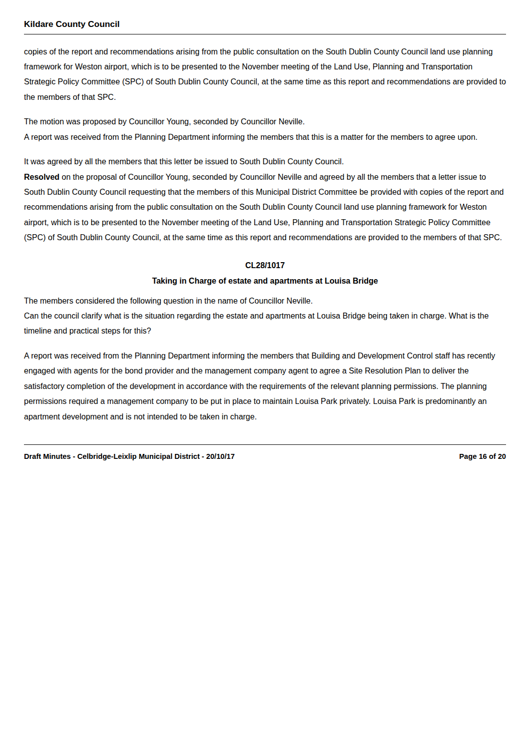Kildare County Council
copies of the report and recommendations arising from the public consultation on the South Dublin County Council land use planning framework for Weston airport, which is to be presented to the November meeting of the Land Use, Planning and Transportation Strategic Policy Committee (SPC) of South Dublin County Council, at the same time as this report and recommendations are provided to the members of that SPC.
The motion was proposed by Councillor Young, seconded by Councillor Neville.
A report was received from the Planning Department informing the members that this is a matter for the members to agree upon.
It was agreed by all the members that this letter be issued to South Dublin County Council.
Resolved on the proposal of Councillor Young, seconded by Councillor Neville and agreed by all the members that a letter issue to South Dublin County Council requesting that the members of this Municipal District Committee be provided with copies of the report and recommendations arising from the public consultation on the South Dublin County Council land use planning framework for Weston airport, which is to be presented to the November meeting of the Land Use, Planning and Transportation Strategic Policy Committee (SPC) of South Dublin County Council, at the same time as this report and recommendations are provided to the members of that SPC.
CL28/1017
Taking in Charge of estate and apartments at Louisa Bridge
The members considered the following question in the name of Councillor Neville.
Can the council clarify what is the situation regarding the estate and apartments at Louisa Bridge being taken in charge. What is the timeline and practical steps for this?
A report was received from the Planning Department informing the members that Building and Development Control staff has recently engaged with agents for the bond provider and the management company agent to agree a Site Resolution Plan to deliver the satisfactory completion of the development in accordance with the requirements of the relevant planning permissions. The planning permissions required a management company to be put in place to maintain Louisa Park privately. Louisa Park is predominantly an apartment development and is not intended to be taken in charge.
Draft Minutes - Celbridge-Leixlip Municipal District - 20/10/17 Page 16 of 20